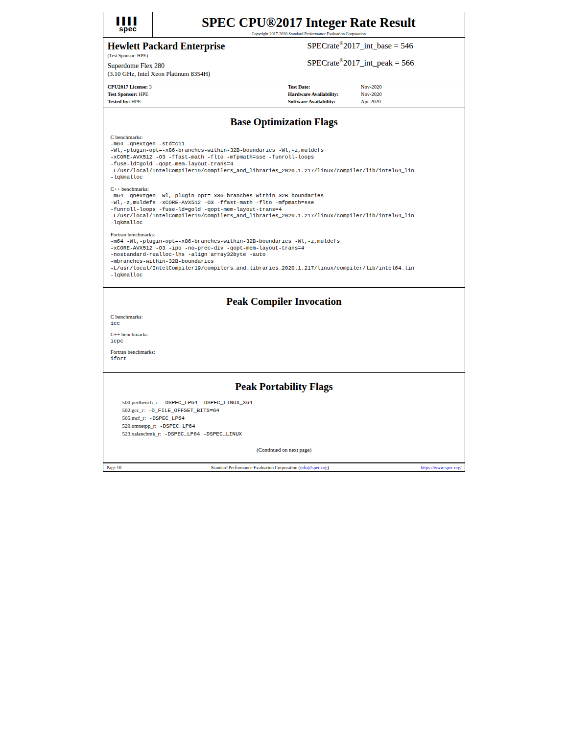▌▌▌▌
spec
SPEC CPU®2017 Integer Rate Result
Copyright 2017-2020 Standard Performance Evaluation Corporation
Hewlett Packard Enterprise
(Test Sponsor: HPE)
Superdome Flex 280
(3.10 GHz, Intel Xeon Platinum 8354H)
SPECrate®2017_int_base = 546
SPECrate®2017_int_peak = 566
CPU2017 License: 3
Test Sponsor: HPE
Tested by: HPE
Test Date: Nov-2020
Hardware Availability: Nov-2020
Software Availability: Apr-2020
Base Optimization Flags
C benchmarks:
-m64 -qnextgen -std=c11
-Wl,-plugin-opt=-x86-branches-within-32B-boundaries -Wl,-z,muldefs
-xCORE-AVX512 -O3 -ffast-math -flto -mfpmath=sse -funroll-loops
-fuse-ld=gold -qopt-mem-layout-trans=4
-L/usr/local/IntelCompiler19/compilers_and_libraries_2020.1.217/linux/compiler/lib/intel64_lin
-lqkmalloc
C++ benchmarks:
-m64 -qnextgen -Wl,-plugin-opt=-x86-branches-within-32B-boundaries
-Wl,-z,muldefs -xCORE-AVX512 -O3 -ffast-math -flto -mfpmath=sse
-funroll-loops -fuse-ld=gold -qopt-mem-layout-trans=4
-L/usr/local/IntelCompiler19/compilers_and_libraries_2020.1.217/linux/compiler/lib/intel64_lin
-lqkmalloc
Fortran benchmarks:
-m64 -Wl,-plugin-opt=-x86-branches-within-32B-boundaries -Wl,-z,muldefs
-xCORE-AVX512 -O3 -ipo -no-prec-div -qopt-mem-layout-trans=4
-nostandard-realloc-lhs -align array32byte -auto
-mbranches-within-32B-boundaries
-L/usr/local/IntelCompiler19/compilers_and_libraries_2020.1.217/linux/compiler/lib/intel64_lin
-lqkmalloc
Peak Compiler Invocation
C benchmarks:
icc
C++ benchmarks:
icpc
Fortran benchmarks:
ifort
Peak Portability Flags
500.perlbench_r: -DSPEC_LP64 -DSPEC_LINUX_X64
502.gcc_r: -D_FILE_OFFSET_BITS=64
505.mcf_r: -DSPEC_LP64
520.omnetpp_r: -DSPEC_LP64
523.xalancbmk_r: -DSPEC_LP64 -DSPEC_LINUX
(Continued on next page)
Page 10
Standard Performance Evaluation Corporation (info@spec.org)
https://www.spec.org/